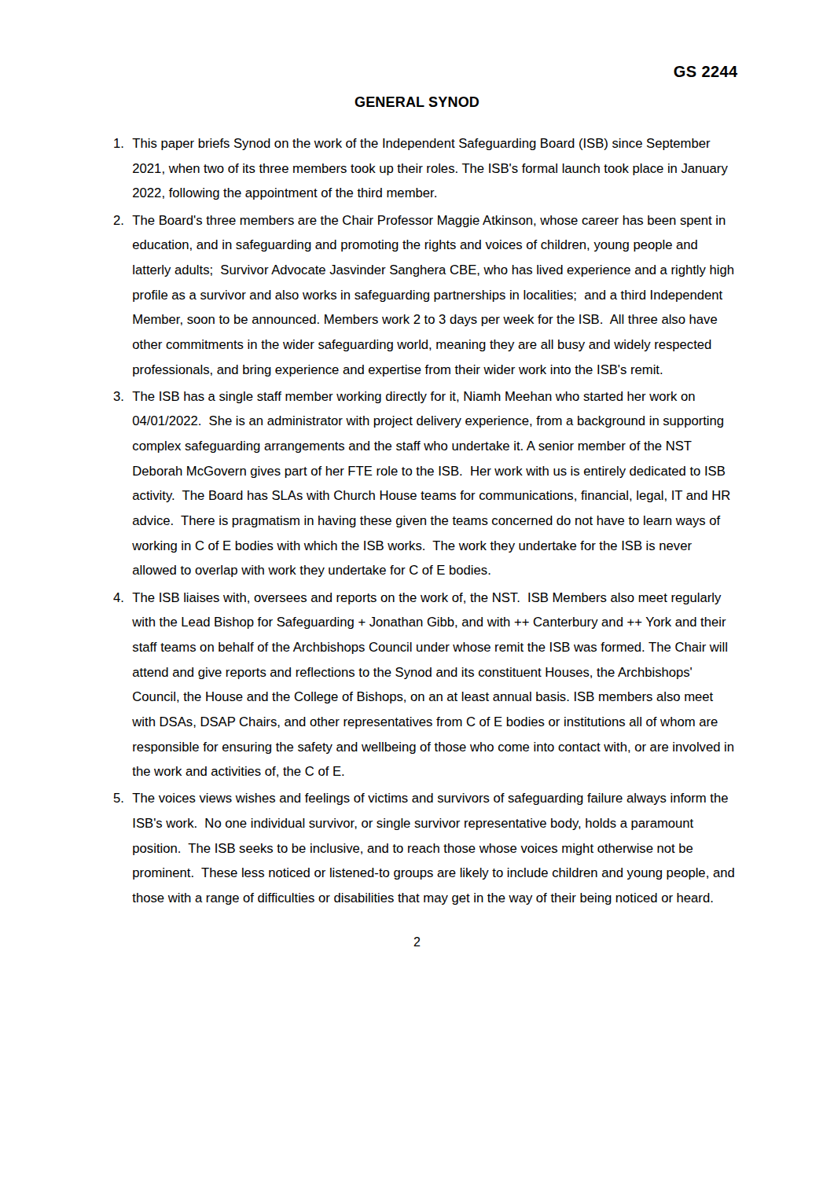GS 2244
GENERAL SYNOD
This paper briefs Synod on the work of the Independent Safeguarding Board (ISB) since September 2021, when two of its three members took up their roles. The ISB's formal launch took place in January 2022, following the appointment of the third member.
The Board's three members are the Chair Professor Maggie Atkinson, whose career has been spent in education, and in safeguarding and promoting the rights and voices of children, young people and latterly adults; Survivor Advocate Jasvinder Sanghera CBE, who has lived experience and a rightly high profile as a survivor and also works in safeguarding partnerships in localities; and a third Independent Member, soon to be announced. Members work 2 to 3 days per week for the ISB. All three also have other commitments in the wider safeguarding world, meaning they are all busy and widely respected professionals, and bring experience and expertise from their wider work into the ISB's remit.
The ISB has a single staff member working directly for it, Niamh Meehan who started her work on 04/01/2022. She is an administrator with project delivery experience, from a background in supporting complex safeguarding arrangements and the staff who undertake it. A senior member of the NST Deborah McGovern gives part of her FTE role to the ISB. Her work with us is entirely dedicated to ISB activity. The Board has SLAs with Church House teams for communications, financial, legal, IT and HR advice. There is pragmatism in having these given the teams concerned do not have to learn ways of working in C of E bodies with which the ISB works. The work they undertake for the ISB is never allowed to overlap with work they undertake for C of E bodies.
The ISB liaises with, oversees and reports on the work of, the NST. ISB Members also meet regularly with the Lead Bishop for Safeguarding + Jonathan Gibb, and with ++ Canterbury and ++ York and their staff teams on behalf of the Archbishops Council under whose remit the ISB was formed. The Chair will attend and give reports and reflections to the Synod and its constituent Houses, the Archbishops' Council, the House and the College of Bishops, on an at least annual basis. ISB members also meet with DSAs, DSAP Chairs, and other representatives from C of E bodies or institutions all of whom are responsible for ensuring the safety and wellbeing of those who come into contact with, or are involved in the work and activities of, the C of E.
The voices views wishes and feelings of victims and survivors of safeguarding failure always inform the ISB's work. No one individual survivor, or single survivor representative body, holds a paramount position. The ISB seeks to be inclusive, and to reach those whose voices might otherwise not be prominent. These less noticed or listened-to groups are likely to include children and young people, and those with a range of difficulties or disabilities that may get in the way of their being noticed or heard.
2